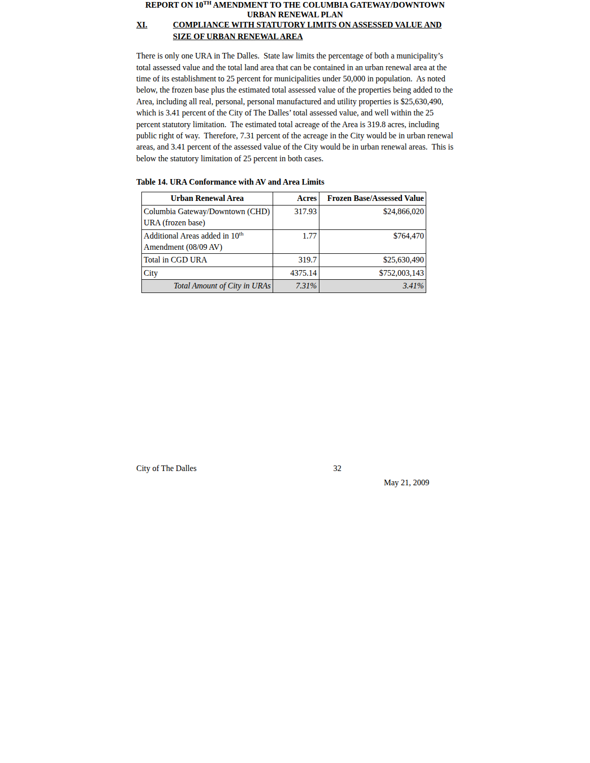Report on 10th Amendment to the Columbia Gateway/Downtown Urban Renewal Plan
XI. Compliance with Statutory Limits on Assessed Value and Size of Urban Renewal Area
There is only one URA in The Dalles. State law limits the percentage of both a municipality’s total assessed value and the total land area that can be contained in an urban renewal area at the time of its establishment to 25 percent for municipalities under 50,000 in population. As noted below, the frozen base plus the estimated total assessed value of the properties being added to the Area, including all real, personal, personal manufactured and utility properties is $25,630,490, which is 3.41 percent of the City of The Dalles’ total assessed value, and well within the 25 percent statutory limitation. The estimated total acreage of the Area is 319.8 acres, including public right of way. Therefore, 7.31 percent of the acreage in the City would be in urban renewal areas, and 3.41 percent of the assessed value of the City would be in urban renewal areas. This is below the statutory limitation of 25 percent in both cases.
Table 14. URA Conformance with AV and Area Limits
| Urban Renewal Area | Acres | Frozen Base/Assessed Value |
| --- | --- | --- |
| Columbia Gateway/Downtown (CHD) URA (frozen base) | 317.93 | $24,866,020 |
| Additional Areas added in 10 th Amendment (08/09 AV) | 1.77 | $764,470 |
| Total in CGD URA | 319.7 | $25,630,490 |
| City | 4375.14 | $752,003,143 |
| Total Amount of City in URAs | 7.31% | 3.41% |
City of The Dalles
32
May 21, 2009